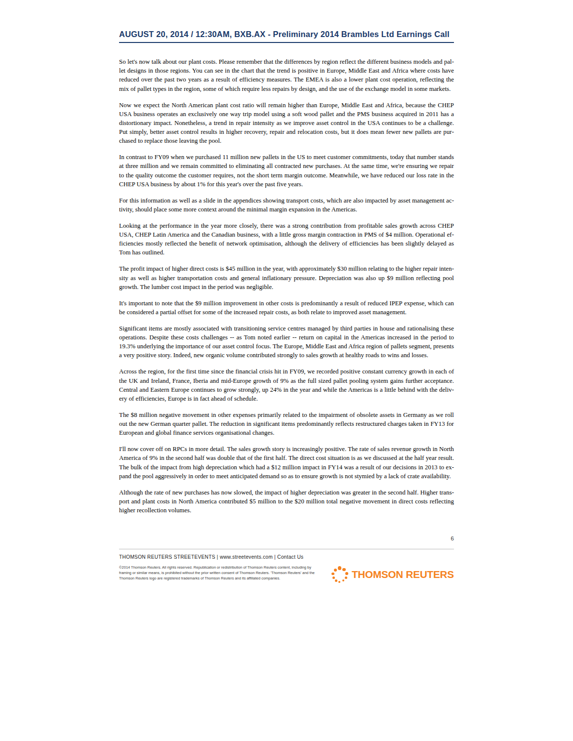AUGUST 20, 2014 / 12:30AM, BXB.AX - Preliminary 2014 Brambles Ltd Earnings Call
So let's now talk about our plant costs. Please remember that the differences by region reflect the different business models and pallet designs in those regions. You can see in the chart that the trend is positive in Europe, Middle East and Africa where costs have reduced over the past two years as a result of efficiency measures. The EMEA is also a lower plant cost operation, reflecting the mix of pallet types in the region, some of which require less repairs by design, and the use of the exchange model in some markets.
Now we expect the North American plant cost ratio will remain higher than Europe, Middle East and Africa, because the CHEP USA business operates an exclusively one way trip model using a soft wood pallet and the PMS business acquired in 2011 has a distortionary impact. Nonetheless, a trend in repair intensity as we improve asset control in the USA continues to be a challenge. Put simply, better asset control results in higher recovery, repair and relocation costs, but it does mean fewer new pallets are purchased to replace those leaving the pool.
In contrast to FY09 when we purchased 11 million new pallets in the US to meet customer commitments, today that number stands at three million and we remain committed to eliminating all contracted new purchases. At the same time, we're ensuring we repair to the quality outcome the customer requires, not the short term margin outcome. Meanwhile, we have reduced our loss rate in the CHEP USA business by about 1% for this year's over the past five years.
For this information as well as a slide in the appendices showing transport costs, which are also impacted by asset management activity, should place some more context around the minimal margin expansion in the Americas.
Looking at the performance in the year more closely, there was a strong contribution from profitable sales growth across CHEP USA, CHEP Latin America and the Canadian business, with a little gross margin contraction in PMS of $4 million. Operational efficiencies mostly reflected the benefit of network optimisation, although the delivery of efficiencies has been slightly delayed as Tom has outlined.
The profit impact of higher direct costs is $45 million in the year, with approximately $30 million relating to the higher repair intensity as well as higher transportation costs and general inflationary pressure. Depreciation was also up $9 million reflecting pool growth. The lumber cost impact in the period was negligible.
It's important to note that the $9 million improvement in other costs is predominantly a result of reduced IPEP expense, which can be considered a partial offset for some of the increased repair costs, as both relate to improved asset management.
Significant items are mostly associated with transitioning service centres managed by third parties in house and rationalising these operations. Despite these costs challenges -- as Tom noted earlier -- return on capital in the Americas increased in the period to 19.3% underlying the importance of our asset control focus. The Europe, Middle East and Africa region of pallets segment, presents a very positive story. Indeed, new organic volume contributed strongly to sales growth at healthy roads to wins and losses.
Across the region, for the first time since the financial crisis hit in FY09, we recorded positive constant currency growth in each of the UK and Ireland, France, Iberia and mid-Europe growth of 9% as the full sized pallet pooling system gains further acceptance. Central and Eastern Europe continues to grow strongly, up 24% in the year and while the Americas is a little behind with the delivery of efficiencies, Europe is in fact ahead of schedule.
The $8 million negative movement in other expenses primarily related to the impairment of obsolete assets in Germany as we roll out the new German quarter pallet. The reduction in significant items predominantly reflects restructured charges taken in FY13 for European and global finance services organisational changes.
I'll now cover off on RPCs in more detail. The sales growth story is increasingly positive. The rate of sales revenue growth in North America of 9% in the second half was double that of the first half. The direct cost situation is as we discussed at the half year result. The bulk of the impact from high depreciation which had a $12 million impact in FY14 was a result of our decisions in 2013 to expand the pool aggressively in order to meet anticipated demand so as to ensure growth is not stymied by a lack of crate availability.
Although the rate of new purchases has now slowed, the impact of higher depreciation was greater in the second half. Higher transport and plant costs in North America contributed $5 million to the $20 million total negative movement in direct costs reflecting higher recollection volumes.
6
THOMSON REUTERS STREETEVENTS | www.streetevents.com | Contact Us
©2014 Thomson Reuters. All rights reserved. Republication or redistribution of Thomson Reuters content, including by framing or similar means, is prohibited without the prior written consent of Thomson Reuters. 'Thomson Reuters' and the Thomson Reuters logo are registered trademarks of Thomson Reuters and its affiliated companies.
THOMSON REUTERS